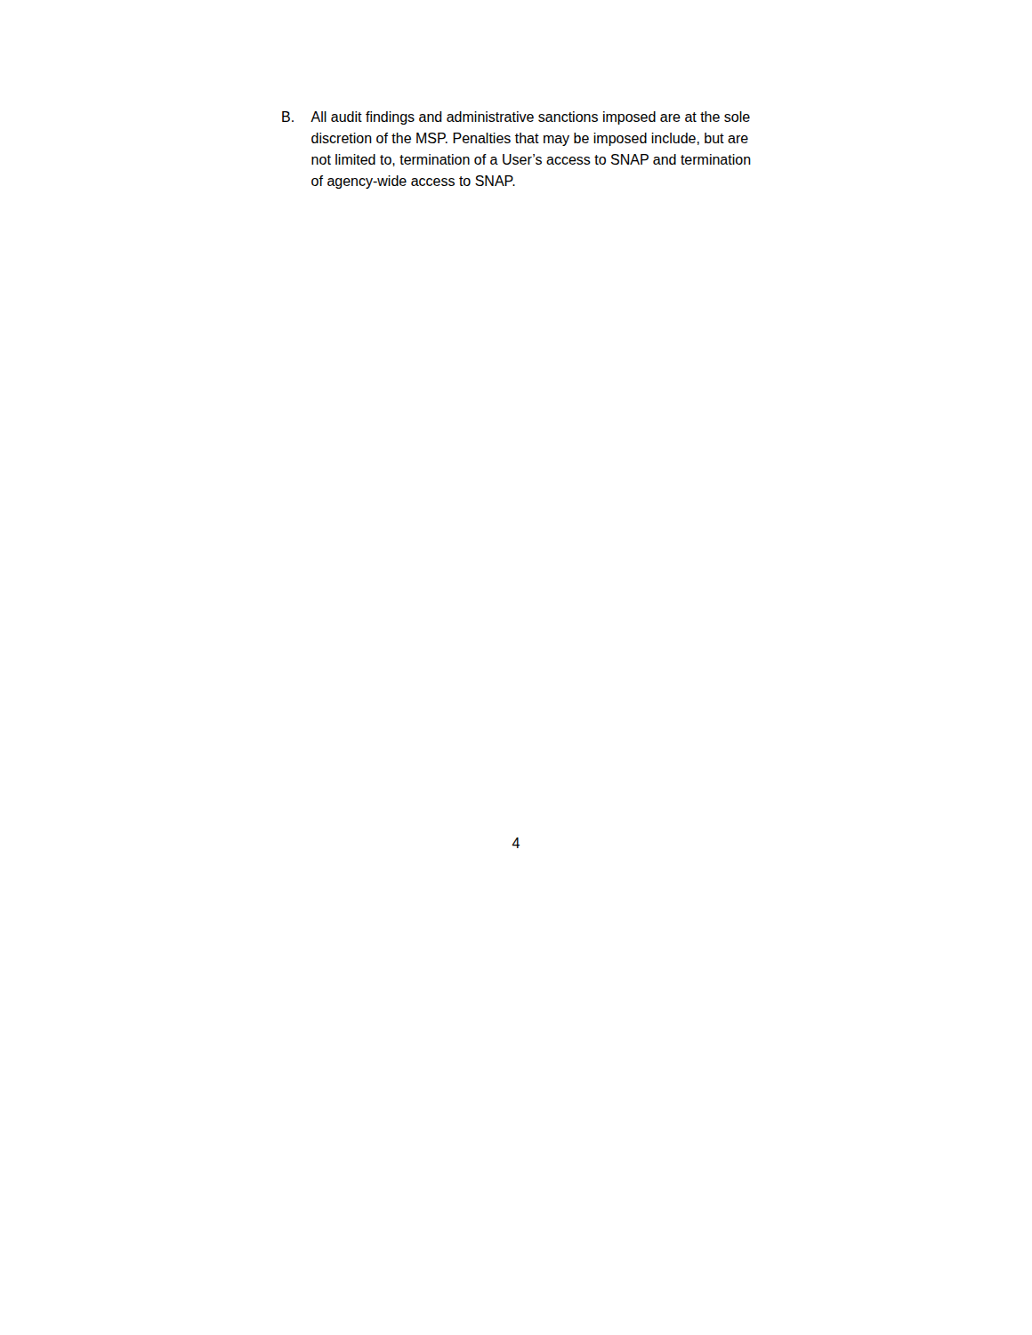B.
All audit findings and administrative sanctions imposed are at the sole discretion of the MSP. Penalties that may be imposed include, but are not limited to, termination of a User’s access to SNAP and termination of agency-wide access to SNAP.
4